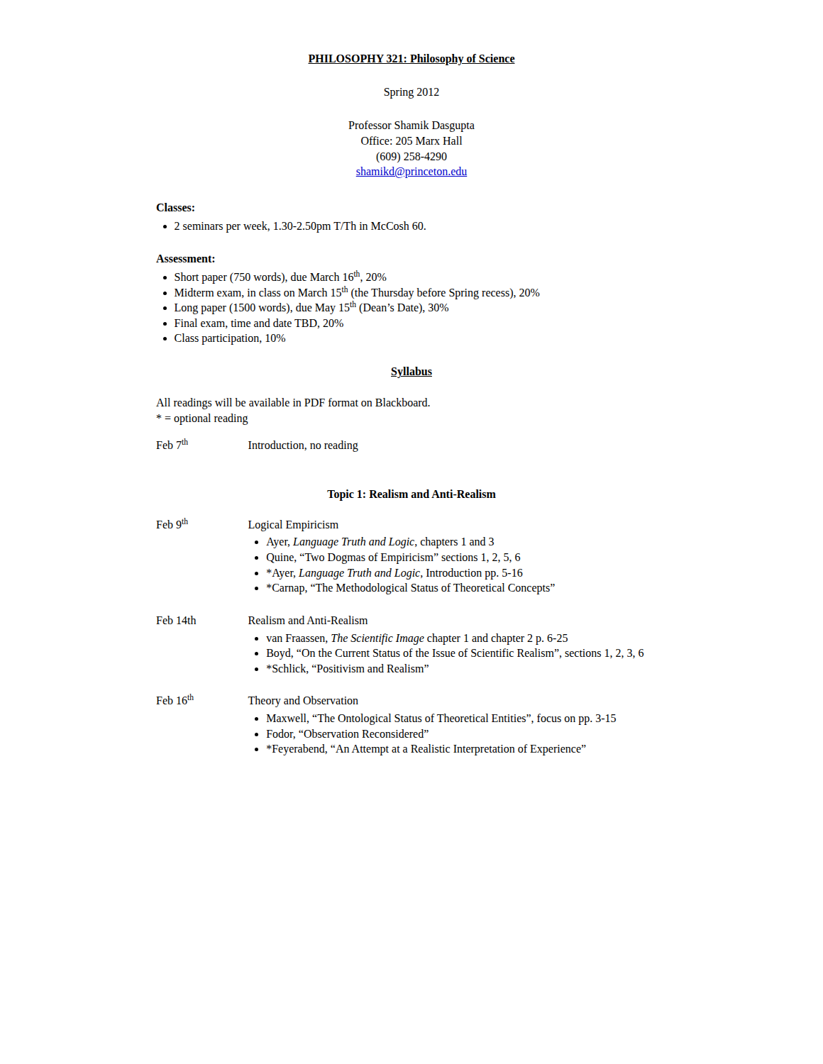PHILOSOPHY 321: Philosophy of Science
Spring 2012
Professor Shamik Dasgupta
Office: 205 Marx Hall
(609) 258-4290
shamikd@princeton.edu
Classes:
2 seminars per week, 1.30-2.50pm T/Th in McCosh 60.
Assessment:
Short paper (750 words), due March 16th, 20%
Midterm exam, in class on March 15th (the Thursday before Spring recess), 20%
Long paper (1500 words), due May 15th (Dean’s Date), 30%
Final exam, time and date TBD, 20%
Class participation, 10%
Syllabus
All readings will be available in PDF format on Blackboard.
* = optional reading
| Feb 7 th | Introduction, no reading |
Topic 1: Realism and Anti-Realism
| Feb 9 th | Logical Empiricism Ayer, Language Truth and Logic , chapters 1 and 3 Quine, “Two Dogmas of Empiricism” sections 1, 2, 5, 6 *Ayer, Language Truth and Logic , Introduction pp. 5-16 *Carnap, “The Methodological Status of Theoretical Concepts” |
| Feb 14th | Realism and Anti-Realism van Fraassen, The Scientific Image chapter 1 and chapter 2 p. 6-25 Boyd, “On the Current Status of the Issue of Scientific Realism”, sections 1, 2, 3, 6 *Schlick, “Positivism and Realism” |
| Feb 16 th | Theory and Observation Maxwell, “The Ontological Status of Theoretical Entities”, focus on pp. 3-15 Fodor, “Observation Reconsidered” *Feyerabend, “An Attempt at a Realistic Interpretation of Experience” |